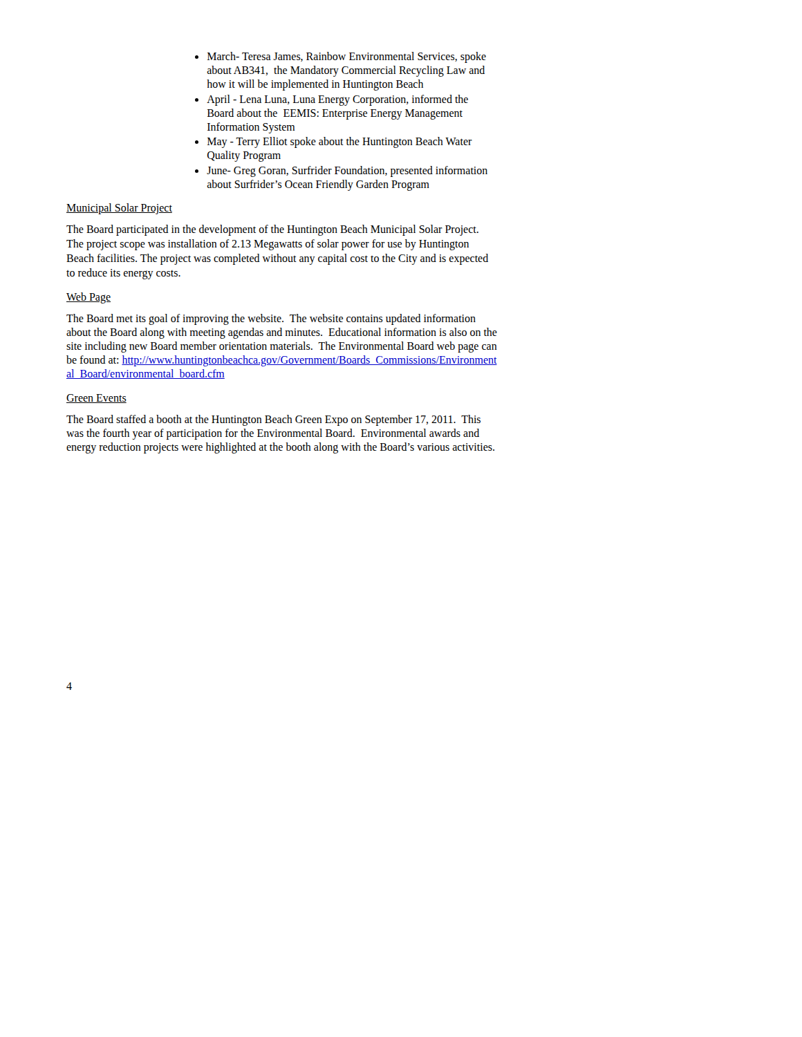March- Teresa James, Rainbow Environmental Services, spoke about AB341, the Mandatory Commercial Recycling Law and how it will be implemented in Huntington Beach
April - Lena Luna, Luna Energy Corporation, informed the Board about the EEMIS: Enterprise Energy Management Information System
May - Terry Elliot spoke about the Huntington Beach Water Quality Program
June- Greg Goran, Surfrider Foundation, presented information about Surfrider’s Ocean Friendly Garden Program
Municipal Solar Project
The Board participated in the development of the Huntington Beach Municipal Solar Project. The project scope was installation of 2.13 Megawatts of solar power for use by Huntington Beach facilities. The project was completed without any capital cost to the City and is expected to reduce its energy costs.
Web Page
The Board met its goal of improving the website. The website contains updated information about the Board along with meeting agendas and minutes. Educational information is also on the site including new Board member orientation materials. The Environmental Board web page can be found at: http://www.huntingtonbeachca.gov/Government/Boards_Commissions/Environmental_Board/environmental_board.cfm
Green Events
The Board staffed a booth at the Huntington Beach Green Expo on September 17, 2011. This was the fourth year of participation for the Environmental Board. Environmental awards and energy reduction projects were highlighted at the booth along with the Board’s various activities.
4